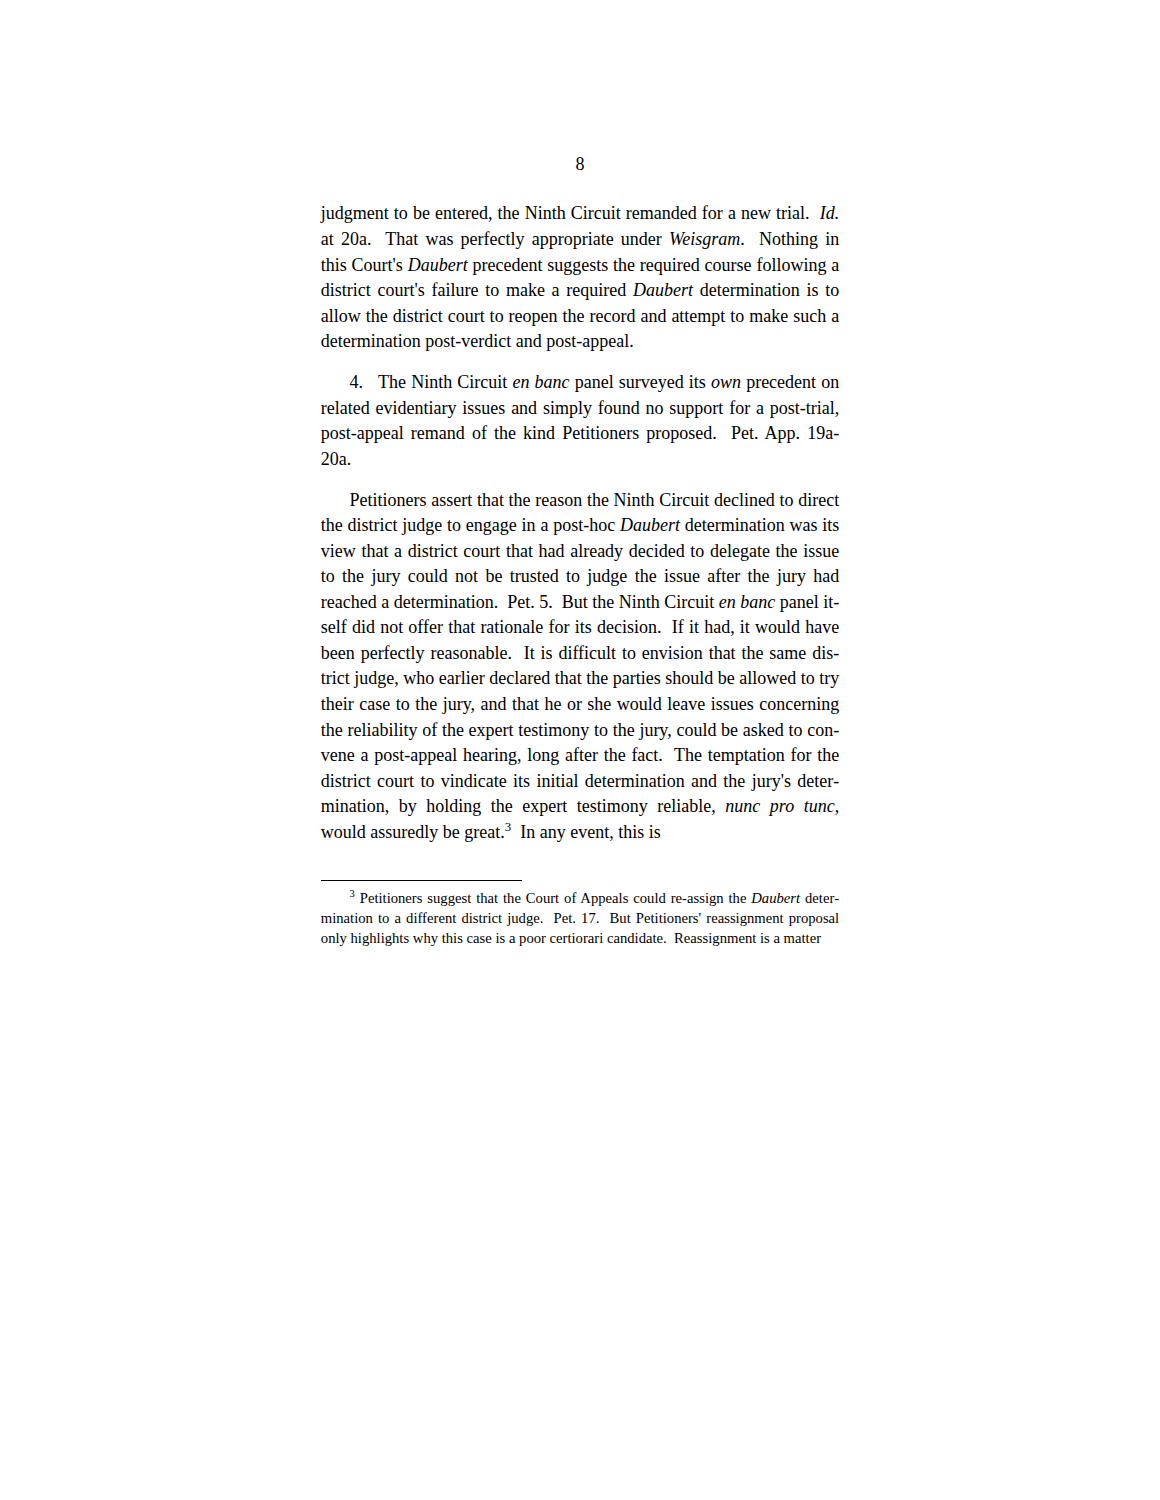8
judgment to be entered, the Ninth Circuit remanded for a new trial. Id. at 20a. That was perfectly appropriate under Weisgram. Nothing in this Court's Daubert precedent suggests the required course following a district court's failure to make a required Daubert determination is to allow the district court to reopen the record and attempt to make such a determination post-verdict and post-appeal.
4. The Ninth Circuit en banc panel surveyed its own precedent on related evidentiary issues and simply found no support for a post-trial, post-appeal remand of the kind Petitioners proposed. Pet. App. 19a-20a.
Petitioners assert that the reason the Ninth Circuit declined to direct the district judge to engage in a post-hoc Daubert determination was its view that a district court that had already decided to delegate the issue to the jury could not be trusted to judge the issue after the jury had reached a determination. Pet. 5. But the Ninth Circuit en banc panel itself did not offer that rationale for its decision. If it had, it would have been perfectly reasonable. It is difficult to envision that the same district judge, who earlier declared that the parties should be allowed to try their case to the jury, and that he or she would leave issues concerning the reliability of the expert testimony to the jury, could be asked to convene a post-appeal hearing, long after the fact. The temptation for the district court to vindicate its initial determination and the jury's determination, by holding the expert testimony reliable, nunc pro tunc, would assuredly be great.3 In any event, this is
3 Petitioners suggest that the Court of Appeals could re-assign the Daubert determination to a different district judge. Pet. 17. But Petitioners' reassignment proposal only highlights why this case is a poor certiorari candidate. Reassignment is a matter